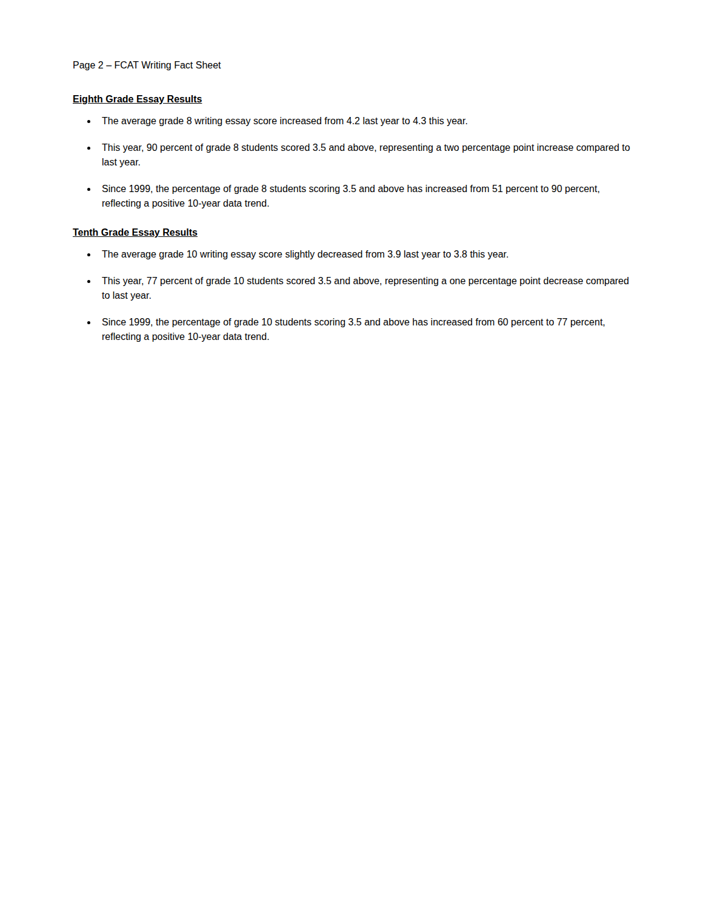Page 2 – FCAT Writing Fact Sheet
Eighth Grade Essay Results
The average grade 8 writing essay score increased from 4.2 last year to 4.3 this year.
This year, 90 percent of grade 8 students scored 3.5 and above, representing a two percentage point increase compared to last year.
Since 1999, the percentage of grade 8 students scoring 3.5 and above has increased from 51 percent to 90 percent, reflecting a positive 10-year data trend.
Tenth Grade Essay Results
The average grade 10 writing essay score slightly decreased from 3.9 last year to 3.8 this year.
This year, 77 percent of grade 10 students scored 3.5 and above, representing a one percentage point decrease compared to last year.
Since 1999, the percentage of grade 10 students scoring 3.5 and above has increased from 60 percent to 77 percent, reflecting a positive 10-year data trend.